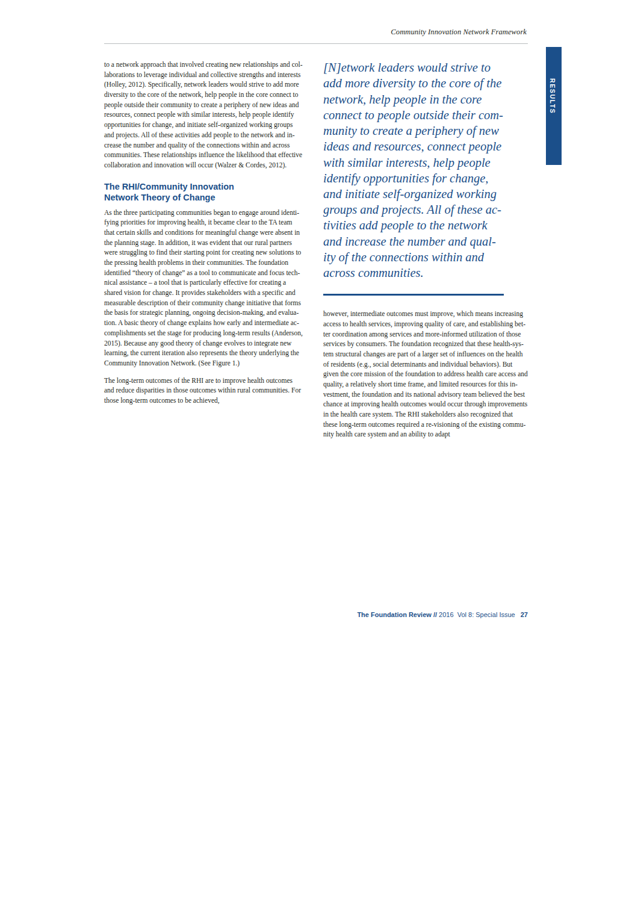Community Innovation Network Framework
RESULTS
to a network approach that involved creating new relationships and collaborations to leverage individual and collective strengths and interests (Holley, 2012). Specifically, network leaders would strive to add more diversity to the core of the network, help people in the core connect to people outside their community to create a periphery of new ideas and resources, connect people with similar interests, help people identify opportunities for change, and initiate self-organized working groups and projects. All of these activities add people to the network and increase the number and quality of the connections within and across communities. These relationships influence the likelihood that effective collaboration and innovation will occur (Walzer & Cordes, 2012).
The RHI/Community Innovation
Network Theory of Change
As the three participating communities began to engage around identifying priorities for improving health, it became clear to the TA team that certain skills and conditions for meaningful change were absent in the planning stage. In addition, it was evident that our rural partners were struggling to find their starting point for creating new solutions to the pressing health problems in their communities. The foundation identified “theory of change” as a tool to communicate and focus technical assistance – a tool that is particularly effective for creating a shared vision for change. It provides stakeholders with a specific and measurable description of their community change initiative that forms the basis for strategic planning, ongoing decision-making, and evaluation. A basic theory of change explains how early and intermediate accomplishments set the stage for producing long-term results (Anderson, 2015). Because any good theory of change evolves to integrate new learning, the current iteration also represents the theory underlying the Community Innovation Network. (See Figure 1.)
The long-term outcomes of the RHI are to improve health outcomes and reduce disparities in those outcomes within rural communities. For those long-term outcomes to be achieved,
[N]etwork leaders would strive to add more diversity to the core of the network, help people in the core connect to people outside their community to create a periphery of new ideas and resources, connect people with similar interests, help people identify opportunities for change, and initiate self-organized working groups and projects. All of these activities add people to the network and increase the number and quality of the connections within and across communities.
however, intermediate outcomes must improve, which means increasing access to health services, improving quality of care, and establishing better coordination among services and more-informed utilization of those services by consumers. The foundation recognized that these health-system structural changes are part of a larger set of influences on the health of residents (e.g., social determinants and individual behaviors). But given the core mission of the foundation to address health care access and quality, a relatively short time frame, and limited resources for this investment, the foundation and its national advisory team believed the best chance at improving health outcomes would occur through improvements in the health care system. The RHI stakeholders also recognized that these long-term outcomes required a re-visioning of the existing community health care system and an ability to adapt
The Foundation Review // 2016 Vol 8: Special Issue 27